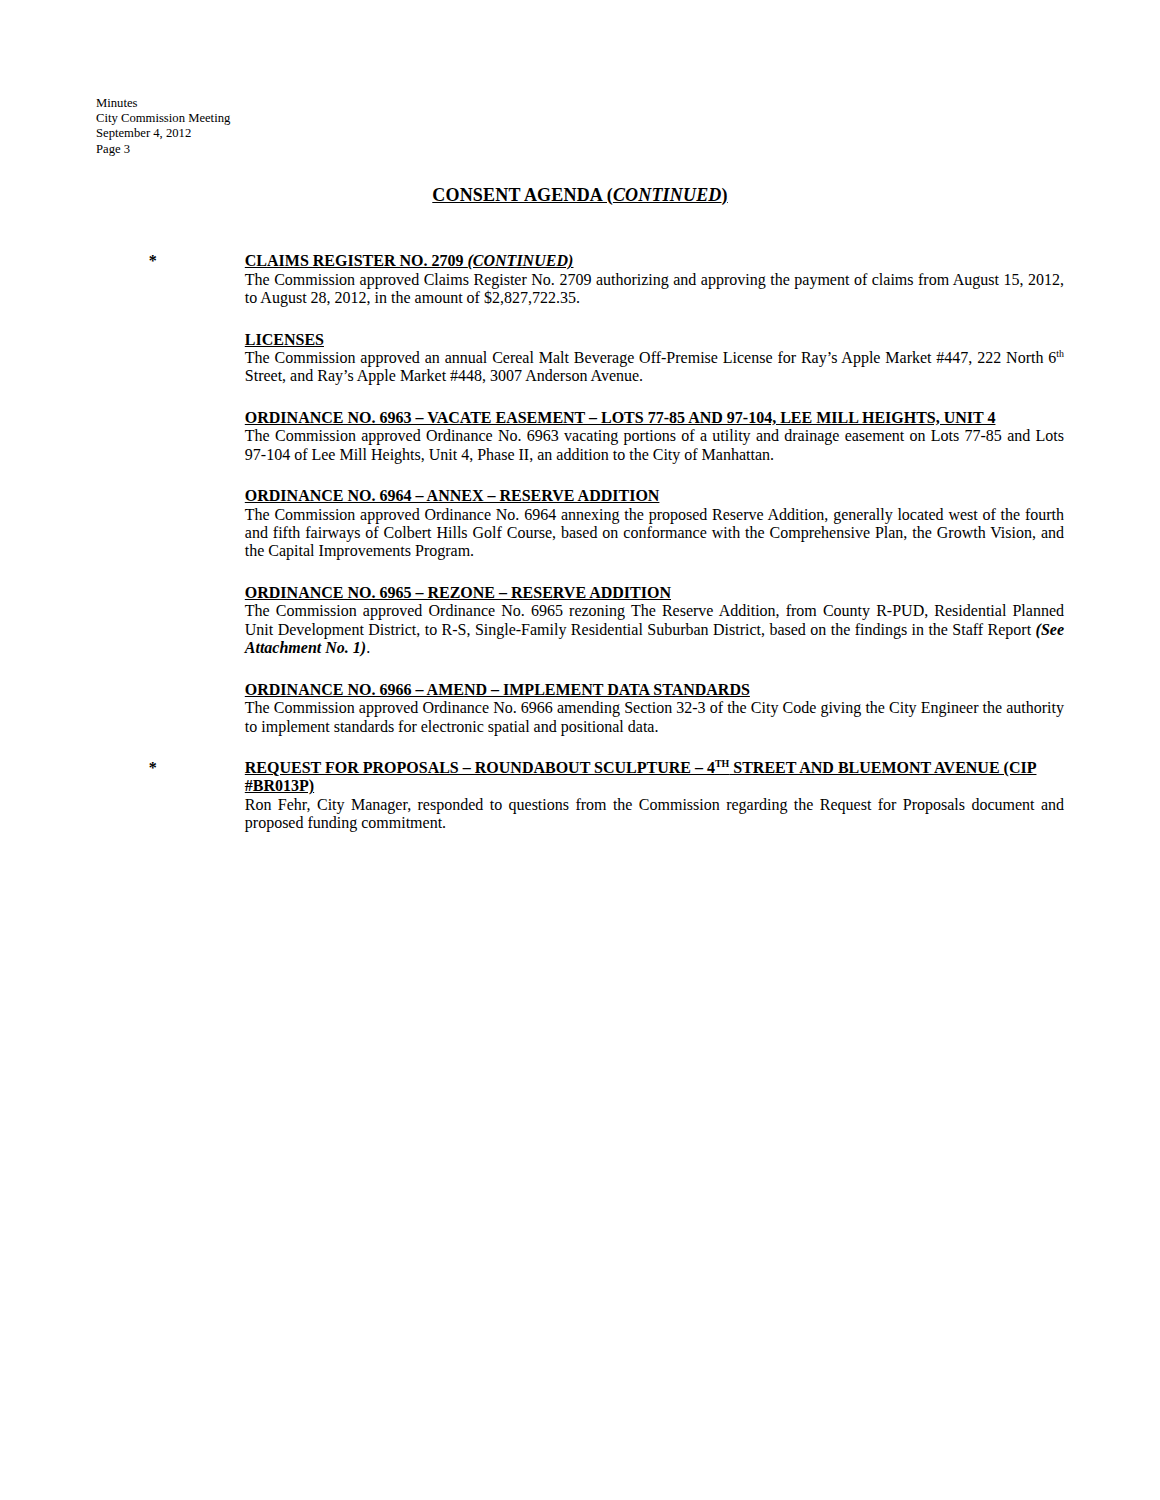Minutes
City Commission Meeting
September 4, 2012
Page 3
CONSENT AGENDA (CONTINUED)
*
CLAIMS REGISTER NO. 2709 (CONTINUED)
The Commission approved Claims Register No. 2709 authorizing and approving the payment of claims from August 15, 2012, to August 28, 2012, in the amount of $2,827,722.35.
LICENSES
The Commission approved an annual Cereal Malt Beverage Off-Premise License for Ray’s Apple Market #447, 222 North 6th Street, and Ray’s Apple Market #448, 3007 Anderson Avenue.
ORDINANCE NO. 6963 – VACATE EASEMENT – LOTS 77-85 AND 97-104, LEE MILL HEIGHTS, UNIT 4
The Commission approved Ordinance No. 6963 vacating portions of a utility and drainage easement on Lots 77-85 and Lots 97-104 of Lee Mill Heights, Unit 4, Phase II, an addition to the City of Manhattan.
ORDINANCE NO. 6964 – ANNEX – RESERVE ADDITION
The Commission approved Ordinance No. 6964 annexing the proposed Reserve Addition, generally located west of the fourth and fifth fairways of Colbert Hills Golf Course, based on conformance with the Comprehensive Plan, the Growth Vision, and the Capital Improvements Program.
ORDINANCE NO. 6965 – REZONE – RESERVE ADDITION
The Commission approved Ordinance No. 6965 rezoning The Reserve Addition, from County R-PUD, Residential Planned Unit Development District, to R-S, Single-Family Residential Suburban District, based on the findings in the Staff Report (See Attachment No. 1).
ORDINANCE NO. 6966 – AMEND – IMPLEMENT DATA STANDARDS
The Commission approved Ordinance No. 6966 amending Section 32-3 of the City Code giving the City Engineer the authority to implement standards for electronic spatial and positional data.
*
REQUEST FOR PROPOSALS – ROUNDABOUT SCULPTURE – 4TH STREET AND BLUEMONT AVENUE (CIP #BR013P)
Ron Fehr, City Manager, responded to questions from the Commission regarding the Request for Proposals document and proposed funding commitment.